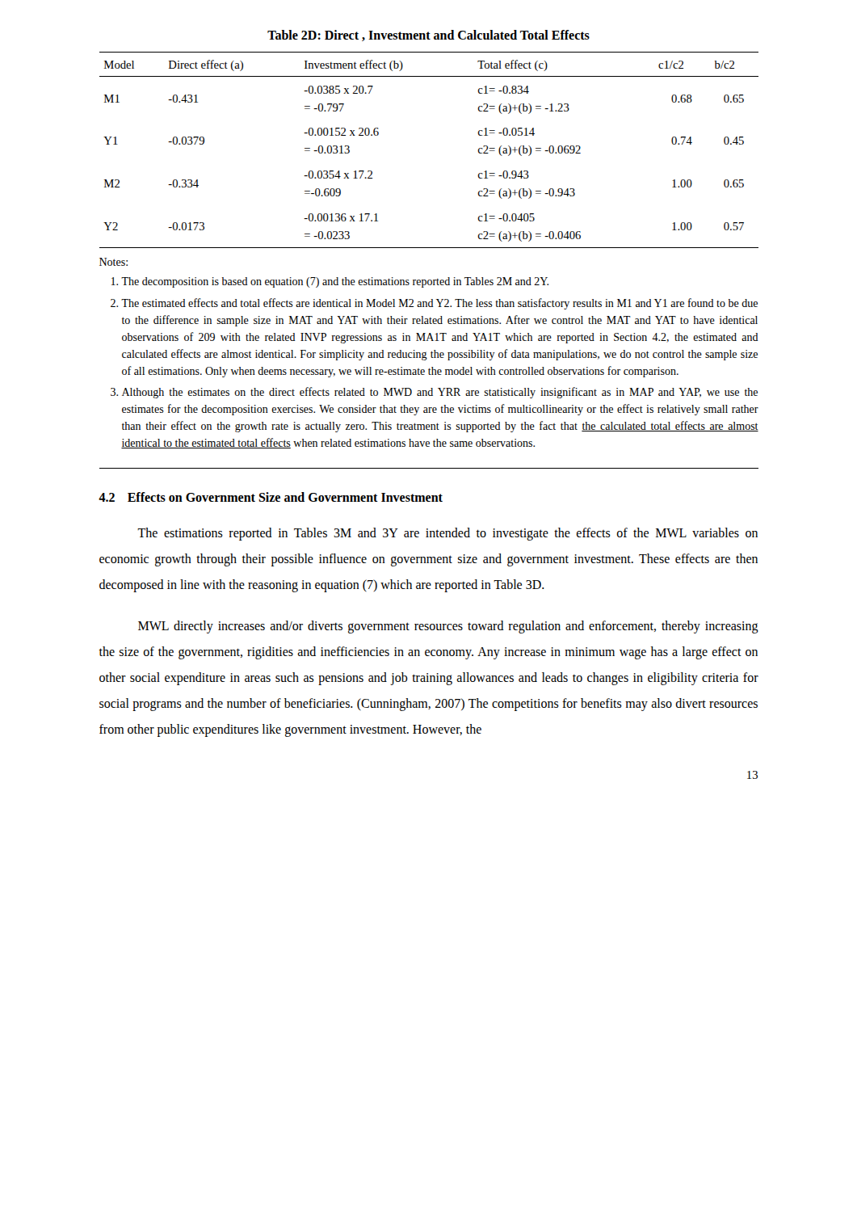Table 2D: Direct , Investment and Calculated Total Effects
| Model | Direct effect (a) | Investment effect (b) | Total effect (c) | c1/c2 | b/c2 |
| --- | --- | --- | --- | --- | --- |
| M1 | -0.431 | -0.0385 x 20.7 = -0.797 | c1= -0.834 c2= (a)+(b) = -1.23 | 0.68 | 0.65 |
| Y1 | -0.0379 | -0.00152 x 20.6 = -0.0313 | c1= -0.0514 c2= (a)+(b) = -0.0692 | 0.74 | 0.45 |
| M2 | -0.334 | -0.0354 x 17.2 =-0.609 | c1= -0.943 c2= (a)+(b) = -0.943 | 1.00 | 0.65 |
| Y2 | -0.0173 | -0.00136 x 17.1 = -0.0233 | c1= -0.0405 c2= (a)+(b) = -0.0406 | 1.00 | 0.57 |
Notes:
The decomposition is based on equation (7) and the estimations reported in Tables 2M and 2Y.
The estimated effects and total effects are identical in Model M2 and Y2. The less than satisfactory results in M1 and Y1 are found to be due to the difference in sample size in MAT and YAT with their related estimations. After we control the MAT and YAT to have identical observations of 209 with the related INVP regressions as in MA1T and YA1T which are reported in Section 4.2, the estimated and calculated effects are almost identical. For simplicity and reducing the possibility of data manipulations, we do not control the sample size of all estimations. Only when deems necessary, we will re-estimate the model with controlled observations for comparison.
Although the estimates on the direct effects related to MWD and YRR are statistically insignificant as in MAP and YAP, we use the estimates for the decomposition exercises. We consider that they are the victims of multicollinearity or the effect is relatively small rather than their effect on the growth rate is actually zero. This treatment is supported by the fact that the calculated total effects are almost identical to the estimated total effects when related estimations have the same observations.
4.2 Effects on Government Size and Government Investment
The estimations reported in Tables 3M and 3Y are intended to investigate the effects of the MWL variables on economic growth through their possible influence on government size and government investment. These effects are then decomposed in line with the reasoning in equation (7) which are reported in Table 3D.
MWL directly increases and/or diverts government resources toward regulation and enforcement, thereby increasing the size of the government, rigidities and inefficiencies in an economy. Any increase in minimum wage has a large effect on other social expenditure in areas such as pensions and job training allowances and leads to changes in eligibility criteria for social programs and the number of beneficiaries. (Cunningham, 2007) The competitions for benefits may also divert resources from other public expenditures like government investment. However, the
13